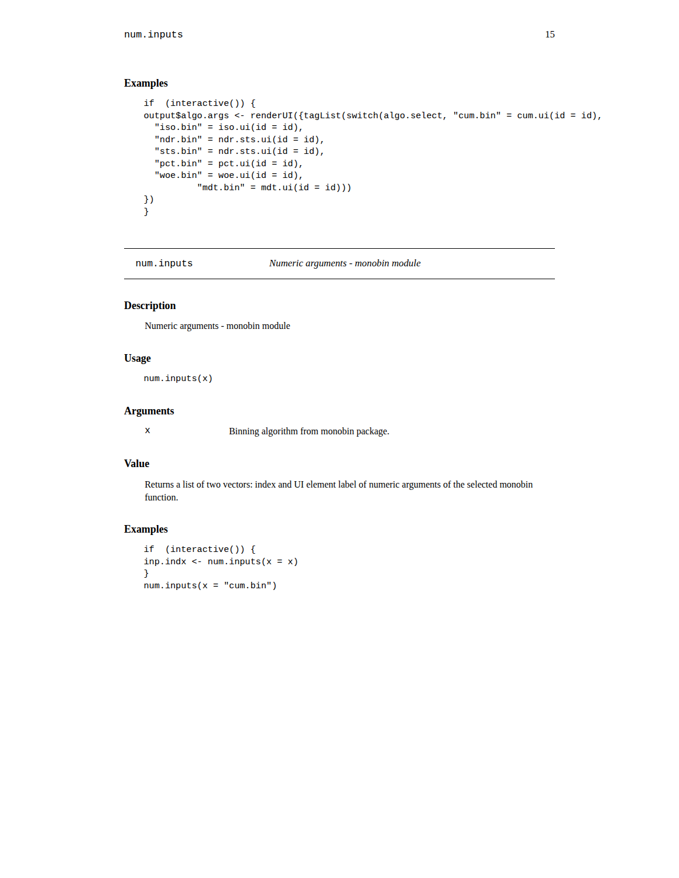num.inputs 15
Examples
if  (interactive()) {
output$algo.args <- renderUI({tagList(switch(algo.select, "cum.bin" = cum.ui(id = id),
  "iso.bin" = iso.ui(id = id),
  "ndr.bin" = ndr.sts.ui(id = id),
  "sts.bin" = ndr.sts.ui(id = id),
  "pct.bin" = pct.ui(id = id),
  "woe.bin" = woe.ui(id = id),
          "mdt.bin" = mdt.ui(id = id)))
})
}
num.inputs Numeric arguments - monobin module
Description
Numeric arguments - monobin module
Usage
num.inputs(x)
Arguments
x
Binning algorithm from monobin package.
Value
Returns a list of two vectors: index and UI element label of numeric arguments of the selected monobin function.
Examples
if  (interactive()) {
inp.indx <- num.inputs(x = x)
}
num.inputs(x = "cum.bin")